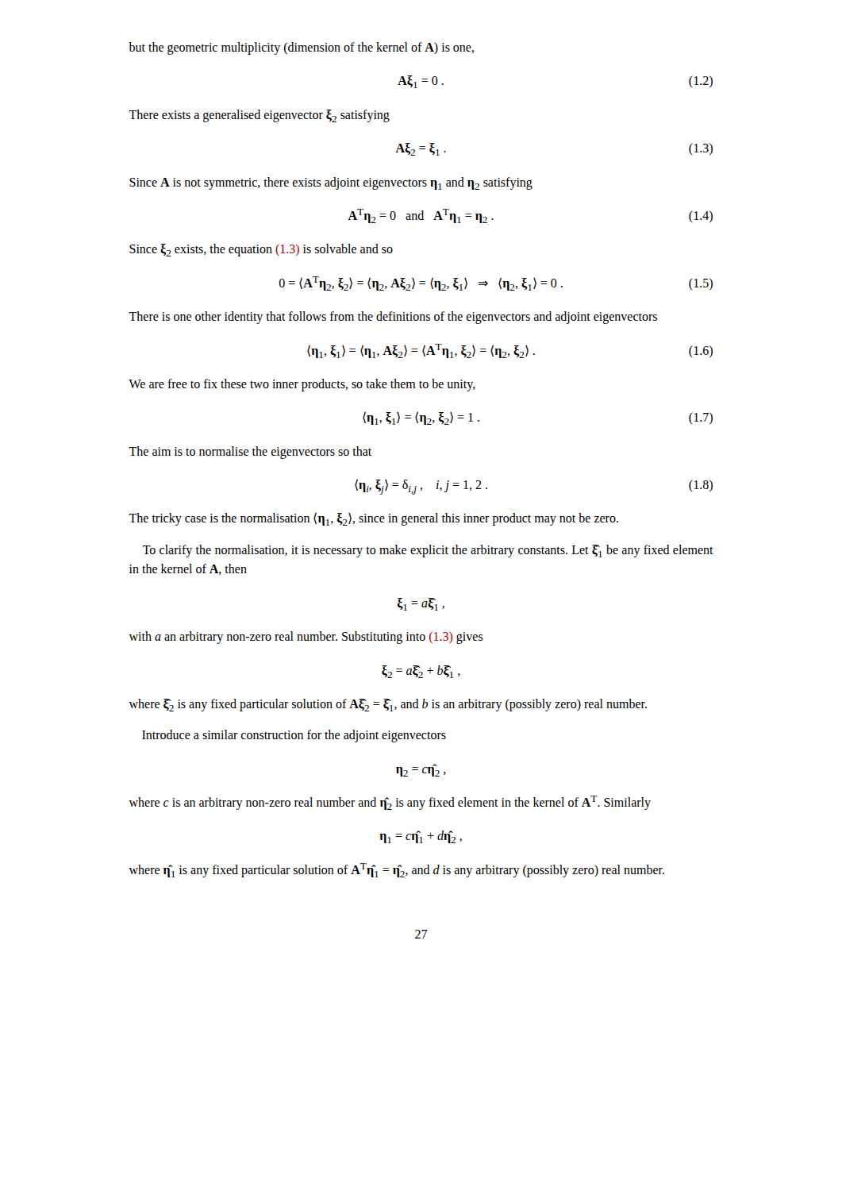but the geometric multiplicity (dimension of the kernel of A) is one,
Aξ1 = 0 .
(1.2)
There exists a generalised eigenvector ξ2 satisfying
Aξ2 = ξ1 .
(1.3)
Since A is not symmetric, there exists adjoint eigenvectors η1 and η2 satisfying
ATη2 = 0 and ATη1 = η2 .
(1.4)
Since ξ2 exists, the equation (1.3) is solvable and so
0 = ⟨ATη2, ξ2⟩ = ⟨η2, Aξ2⟩ = ⟨η2, ξ1⟩ ⇒ ⟨η2, ξ1⟩ = 0 .
(1.5)
There is one other identity that follows from the definitions of the eigenvectors and adjoint eigenvectors
⟨η1, ξ1⟩ = ⟨η1, Aξ2⟩ = ⟨ATη1, ξ2⟩ = ⟨η2, ξ2⟩ .
(1.6)
We are free to fix these two inner products, so take them to be unity,
⟨η1, ξ1⟩ = ⟨η2, ξ2⟩ = 1 .
(1.7)
The aim is to normalise the eigenvectors so that
⟨ηi, ξj⟩ = δi,j , i, j = 1, 2 .
(1.8)
The tricky case is the normalisation ⟨η1, ξ2⟩, since in general this inner product may not be zero.
To clarify the normalisation, it is necessary to make explicit the arbitrary constants. Let ξ̂1 be any fixed element in the kernel of A, then
ξ1 = aξ̂1 ,
with a an arbitrary non-zero real number. Substituting into (1.3) gives
ξ2 = aξ̂2 + bξ̂1 ,
where ξ̂2 is any fixed particular solution of Aξ̂2 = ξ̂1, and b is an arbitrary (possibly zero) real number.
Introduce a similar construction for the adjoint eigenvectors
η2 = cη̂2 ,
where c is an arbitrary non-zero real number and η̂2 is any fixed element in the kernel of AT. Similarly
η1 = cη̂1 + dη̂2 ,
where η̂1 is any fixed particular solution of ATη̂1 = η̂2, and d is any arbitrary (possibly zero) real number.
27